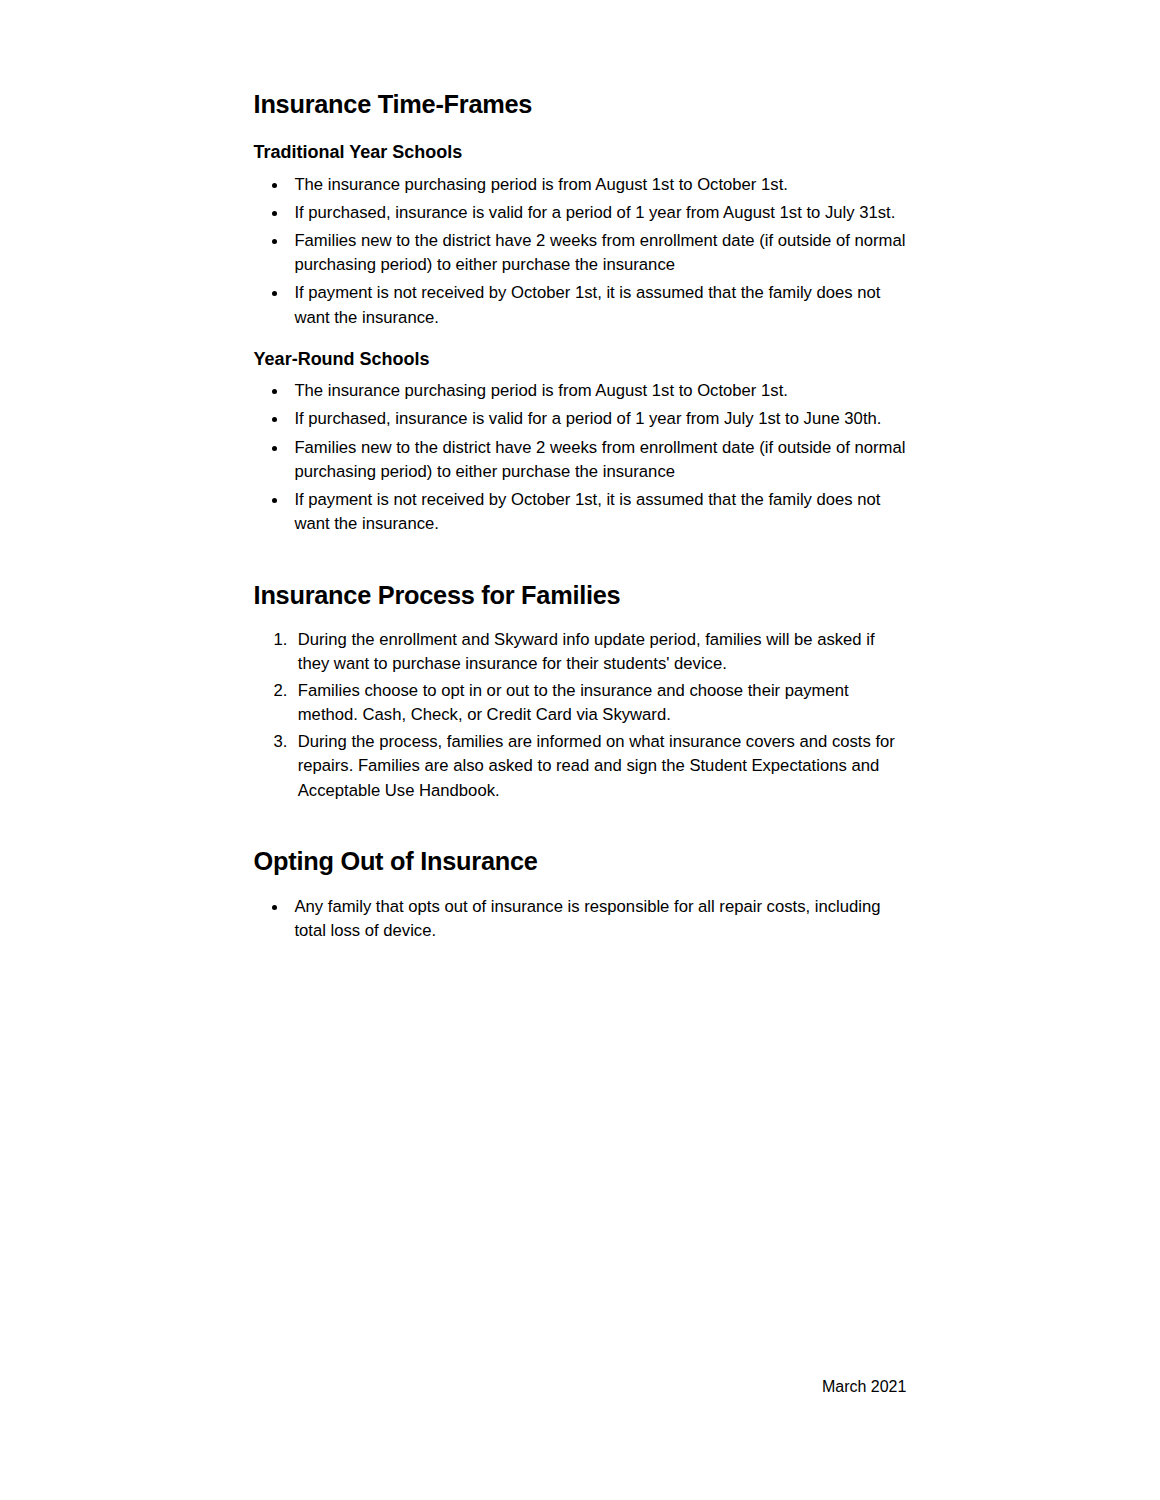Insurance Time-Frames
Traditional Year Schools
The insurance purchasing period is from August 1st to October 1st.
If purchased, insurance is valid for a period of 1 year from August 1st to July 31st.
Families new to the district have 2 weeks from enrollment date (if outside of normal purchasing period) to either purchase the insurance
If payment is not received by October 1st, it is assumed that the family does not want the insurance.
Year-Round Schools
The insurance purchasing period is from August 1st to October 1st.
If purchased, insurance is valid for a period of 1 year from July 1st to June 30th.
Families new to the district have 2 weeks from enrollment date (if outside of normal purchasing period) to either purchase the insurance
If payment is not received by October 1st, it is assumed that the family does not want the insurance.
Insurance Process for Families
During the enrollment and Skyward info update period, families will be asked if they want to purchase insurance for their students' device.
Families choose to opt in or out to the insurance and choose their payment method. Cash, Check, or Credit Card via Skyward.
During the process, families are informed on what insurance covers and costs for repairs. Families are also asked to read and sign the Student Expectations and Acceptable Use Handbook.
Opting Out of Insurance
Any family that opts out of insurance is responsible for all repair costs, including total loss of device.
March 2021